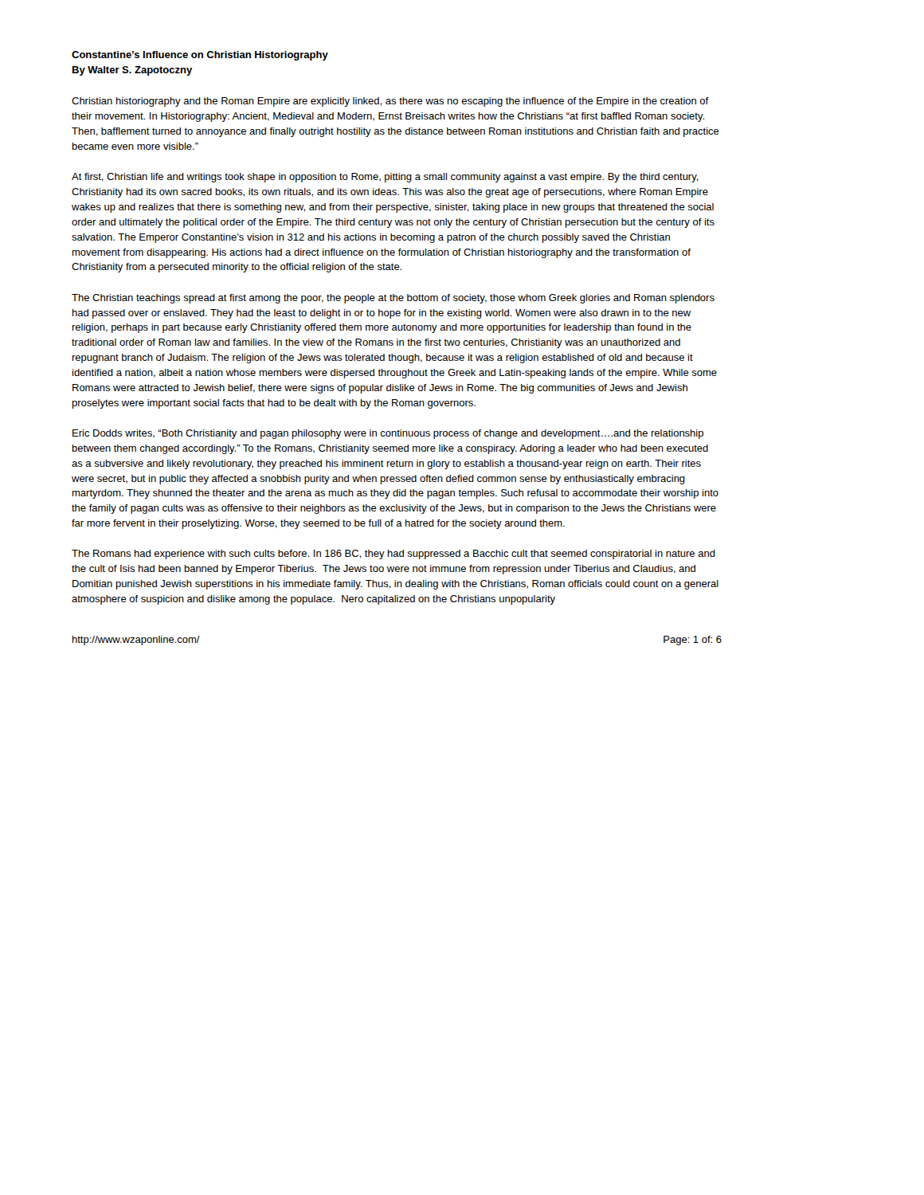Constantine’s Influence on Christian Historiography
By Walter S. Zapotoczny
Christian historiography and the Roman Empire are explicitly linked, as there was no escaping the influence of the Empire in the creation of their movement. In Historiography: Ancient, Medieval and Modern, Ernst Breisach writes how the Christians “at first baffled Roman society. Then, bafflement turned to annoyance and finally outright hostility as the distance between Roman institutions and Christian faith and practice became even more visible.”
At first, Christian life and writings took shape in opposition to Rome, pitting a small community against a vast empire. By the third century, Christianity had its own sacred books, its own rituals, and its own ideas. This was also the great age of persecutions, where Roman Empire wakes up and realizes that there is something new, and from their perspective, sinister, taking place in new groups that threatened the social order and ultimately the political order of the Empire. The third century was not only the century of Christian persecution but the century of its salvation. The Emperor Constantine’s vision in 312 and his actions in becoming a patron of the church possibly saved the Christian movement from disappearing. His actions had a direct influence on the formulation of Christian historiography and the transformation of Christianity from a persecuted minority to the official religion of the state.
The Christian teachings spread at first among the poor, the people at the bottom of society, those whom Greek glories and Roman splendors had passed over or enslaved. They had the least to delight in or to hope for in the existing world. Women were also drawn in to the new religion, perhaps in part because early Christianity offered them more autonomy and more opportunities for leadership than found in the traditional order of Roman law and families. In the view of the Romans in the first two centuries, Christianity was an unauthorized and repugnant branch of Judaism. The religion of the Jews was tolerated though, because it was a religion established of old and because it identified a nation, albeit a nation whose members were dispersed throughout the Greek and Latin-speaking lands of the empire. While some Romans were attracted to Jewish belief, there were signs of popular dislike of Jews in Rome. The big communities of Jews and Jewish proselytes were important social facts that had to be dealt with by the Roman governors.
Eric Dodds writes, “Both Christianity and pagan philosophy were in continuous process of change and development….and the relationship between them changed accordingly.” To the Romans, Christianity seemed more like a conspiracy. Adoring a leader who had been executed as a subversive and likely revolutionary, they preached his imminent return in glory to establish a thousand-year reign on earth. Their rites were secret, but in public they affected a snobbish purity and when pressed often defied common sense by enthusiastically embracing martyrdom. They shunned the theater and the arena as much as they did the pagan temples. Such refusal to accommodate their worship into the family of pagan cults was as offensive to their neighbors as the exclusivity of the Jews, but in comparison to the Jews the Christians were far more fervent in their proselytizing. Worse, they seemed to be full of a hatred for the society around them.
The Romans had experience with such cults before. In 186 BC, they had suppressed a Bacchic cult that seemed conspiratorial in nature and the cult of Isis had been banned by Emperor Tiberius. The Jews too were not immune from repression under Tiberius and Claudius, and Domitian punished Jewish superstitions in his immediate family. Thus, in dealing with the Christians, Roman officials could count on a general atmosphere of suspicion and dislike among the populace. Nero capitalized on the Christians unpopularity
http://www.wzaponline.com/ Page: 1 of: 6